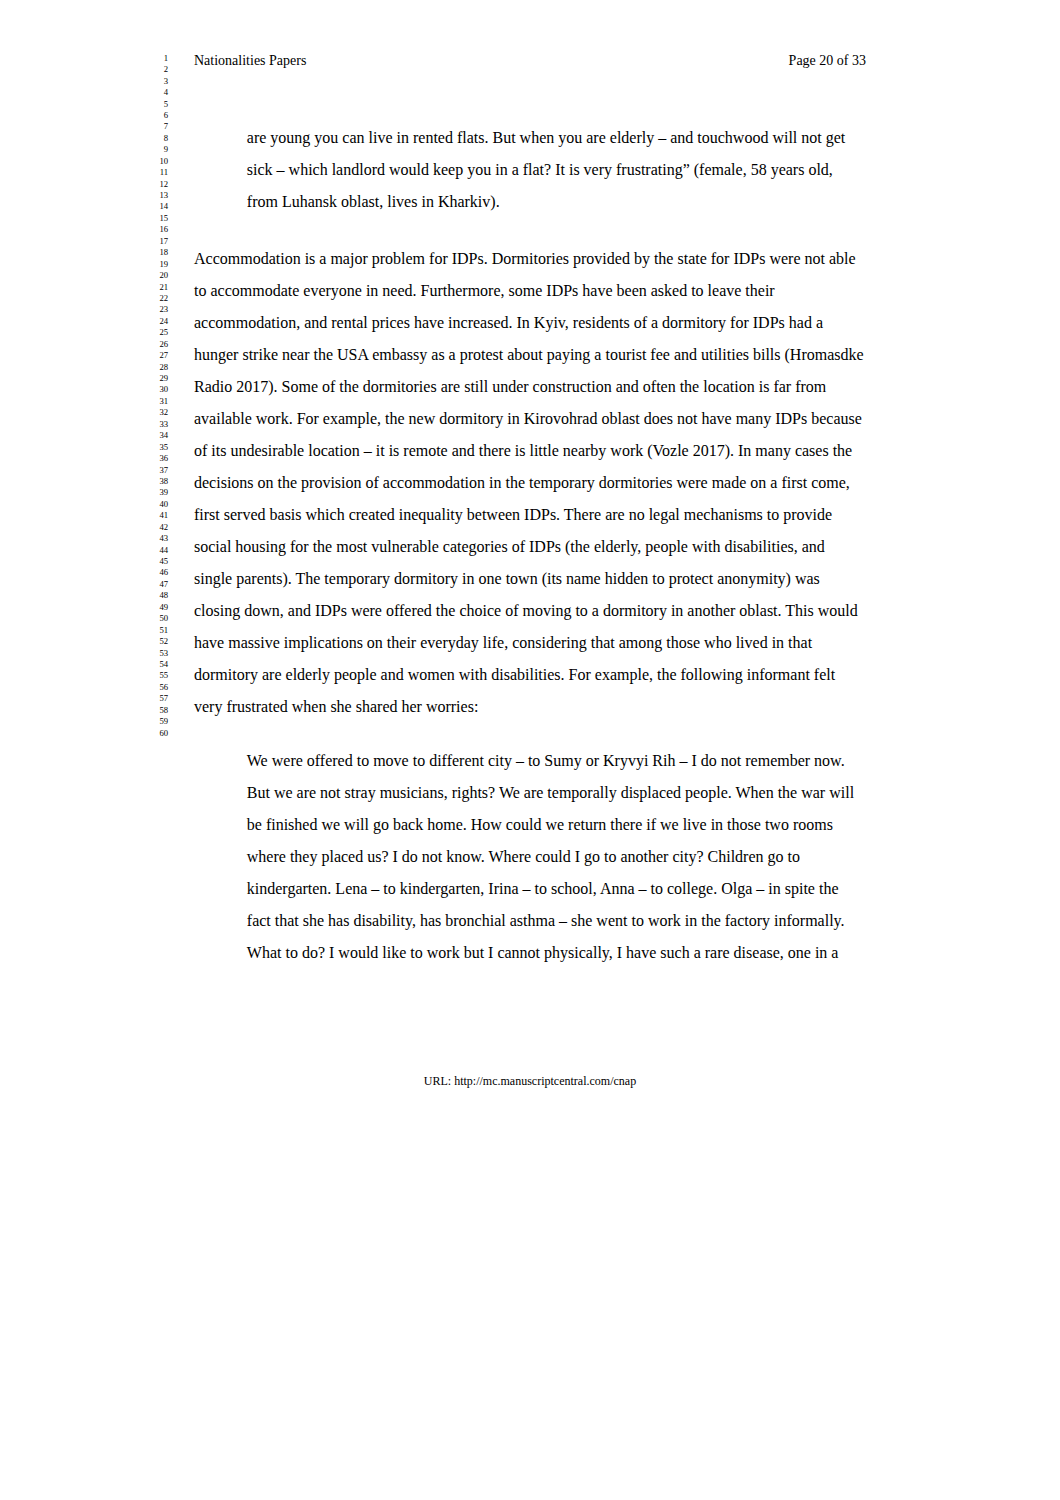12345 678910 1112131415 1617181920 2122232425 2627282930 3132333435 3637383940 4142434445 4647484950 5152535455 5657585960
Nationalities Papers Page 20 of 33
are young you can live in rented flats. But when you are elderly – and touchwood will not get sick – which landlord would keep you in a flat? It is very frustrating” (female, 58 years old, from Luhansk oblast, lives in Kharkiv).
Accommodation is a major problem for IDPs. Dormitories provided by the state for IDPs were not able to accommodate everyone in need. Furthermore, some IDPs have been asked to leave their accommodation, and rental prices have increased. In Kyiv, residents of a dormitory for IDPs had a hunger strike near the USA embassy as a protest about paying a tourist fee and utilities bills (Hromasdke Radio 2017). Some of the dormitories are still under construction and often the location is far from available work. For example, the new dormitory in Kirovohrad oblast does not have many IDPs because of its undesirable location – it is remote and there is little nearby work (Vozle 2017). In many cases the decisions on the provision of accommodation in the temporary dormitories were made on a first come, first served basis which created inequality between IDPs. There are no legal mechanisms to provide social housing for the most vulnerable categories of IDPs (the elderly, people with disabilities, and single parents). The temporary dormitory in one town (its name hidden to protect anonymity) was closing down, and IDPs were offered the choice of moving to a dormitory in another oblast. This would have massive implications on their everyday life, considering that among those who lived in that dormitory are elderly people and women with disabilities. For example, the following informant felt very frustrated when she shared her worries:
We were offered to move to different city – to Sumy or Kryvyi Rih – I do not remember now. But we are not stray musicians, rights? We are temporally displaced people. When the war will be finished we will go back home. How could we return there if we live in those two rooms where they placed us? I do not know. Where could I go to another city? Children go to kindergarten. Lena – to kindergarten, Irina – to school, Anna – to college. Olga – in spite the fact that she has disability, has bronchial asthma – she went to work in the factory informally. What to do? I would like to work but I cannot physically, I have such a rare disease, one in a
URL: http://mc.manuscriptcentral.com/cnap